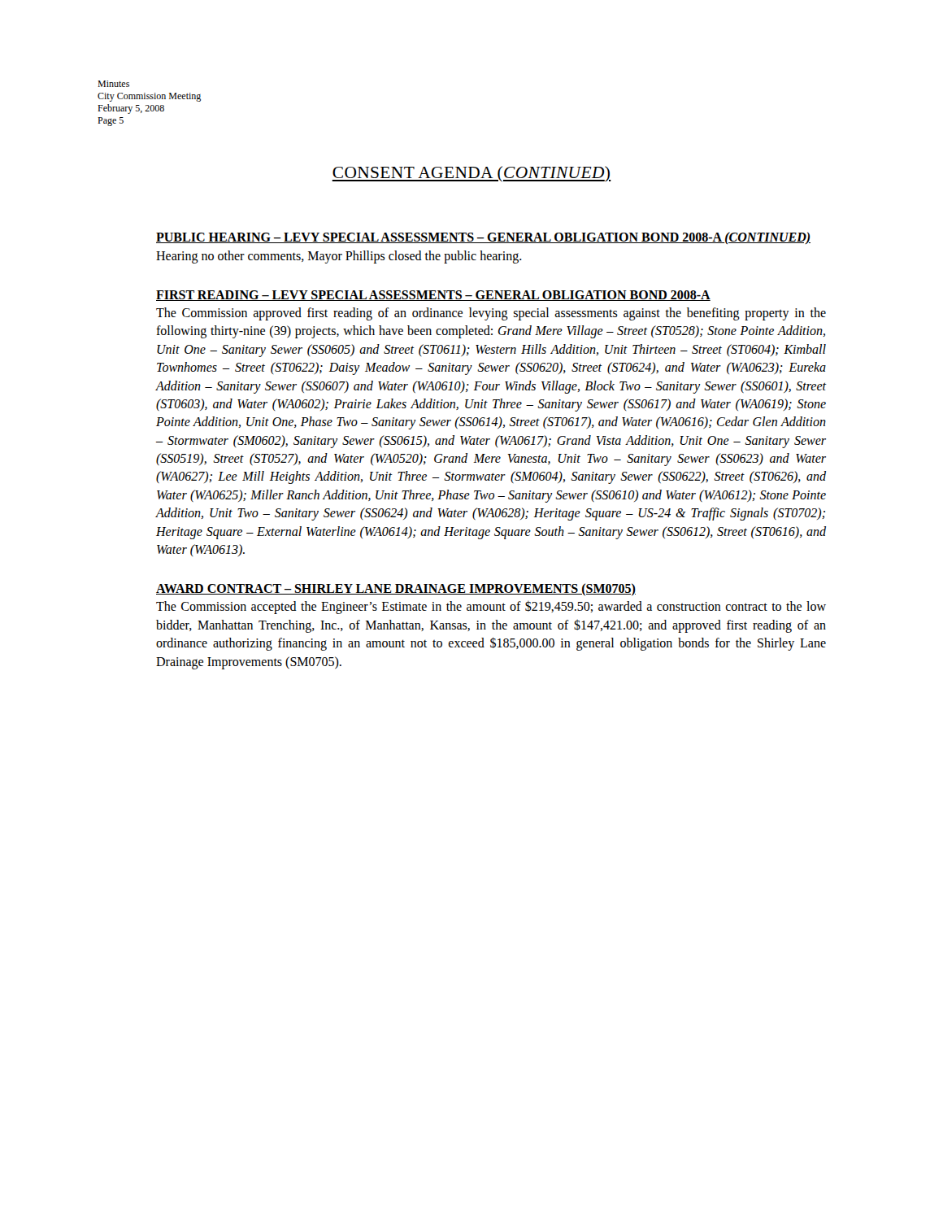Minutes
City Commission Meeting
February 5, 2008
Page 5
CONSENT AGENDA (CONTINUED)
Public Hearing – Levy Special Assessments – General Obligation Bond 2008-A (CONTINUED)
Hearing no other comments, Mayor Phillips closed the public hearing.
First Reading – Levy Special Assessments – General Obligation Bond 2008-A
The Commission approved first reading of an ordinance levying special assessments against the benefiting property in the following thirty-nine (39) projects, which have been completed: Grand Mere Village – Street (ST0528); Stone Pointe Addition, Unit One – Sanitary Sewer (SS0605) and Street (ST0611); Western Hills Addition, Unit Thirteen – Street (ST0604); Kimball Townhomes – Street (ST0622); Daisy Meadow – Sanitary Sewer (SS0620), Street (ST0624), and Water (WA0623); Eureka Addition – Sanitary Sewer (SS0607) and Water (WA0610); Four Winds Village, Block Two – Sanitary Sewer (SS0601), Street (ST0603), and Water (WA0602); Prairie Lakes Addition, Unit Three – Sanitary Sewer (SS0617) and Water (WA0619); Stone Pointe Addition, Unit One, Phase Two – Sanitary Sewer (SS0614), Street (ST0617), and Water (WA0616); Cedar Glen Addition – Stormwater (SM0602), Sanitary Sewer (SS0615), and Water (WA0617); Grand Vista Addition, Unit One – Sanitary Sewer (SS0519), Street (ST0527), and Water (WA0520); Grand Mere Vanesta, Unit Two – Sanitary Sewer (SS0623) and Water (WA0627); Lee Mill Heights Addition, Unit Three – Stormwater (SM0604), Sanitary Sewer (SS0622), Street (ST0626), and Water (WA0625); Miller Ranch Addition, Unit Three, Phase Two – Sanitary Sewer (SS0610) and Water (WA0612); Stone Pointe Addition, Unit Two – Sanitary Sewer (SS0624) and Water (WA0628); Heritage Square – US-24 & Traffic Signals (ST0702); Heritage Square – External Waterline (WA0614); and Heritage Square South – Sanitary Sewer (SS0612), Street (ST0616), and Water (WA0613).
Award Contract – Shirley Lane Drainage Improvements (SM0705)
The Commission accepted the Engineer’s Estimate in the amount of $219,459.50; awarded a construction contract to the low bidder, Manhattan Trenching, Inc., of Manhattan, Kansas, in the amount of $147,421.00; and approved first reading of an ordinance authorizing financing in an amount not to exceed $185,000.00 in general obligation bonds for the Shirley Lane Drainage Improvements (SM0705).